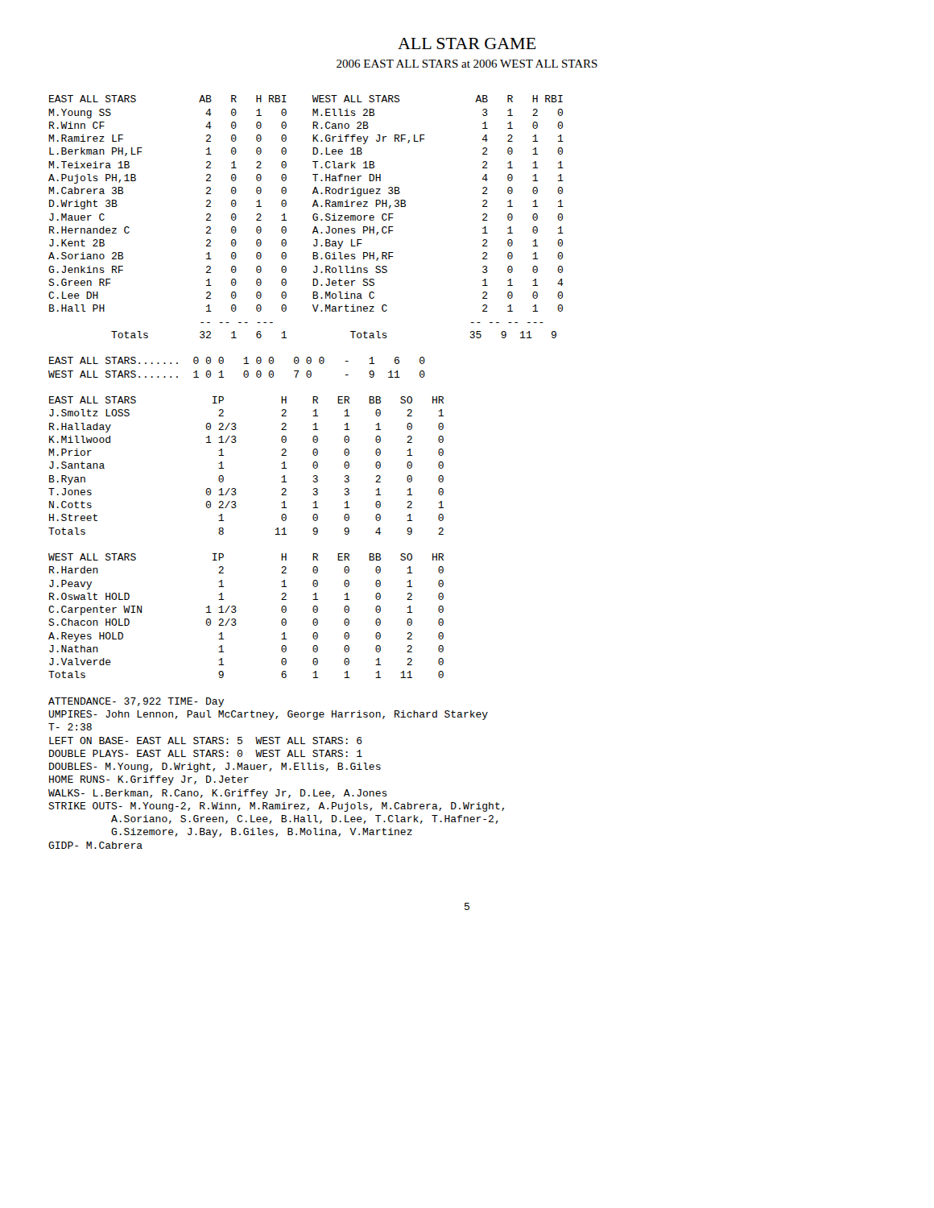ALL STAR GAME
2006 EAST ALL STARS at 2006 WEST ALL STARS
EAST ALL STARS          AB   R   H RBI    WEST ALL STARS            AB   R   H RBI
M.Young SS               4   0   1   0    M.Ellis 2B                 3   1   2   0
R.Winn CF                4   0   0   0    R.Cano 2B                  1   1   0   0
M.Ramirez LF             2   0   0   0    K.Griffey Jr RF,LF         4   2   1   1
L.Berkman PH,LF          1   0   0   0    D.Lee 1B                   2   0   1   0
M.Teixeira 1B            2   1   2   0    T.Clark 1B                 2   1   1   1
A.Pujols PH,1B           2   0   0   0    T.Hafner DH                4   0   1   1
M.Cabrera 3B             2   0   0   0    A.Rodriguez 3B             2   0   0   0
D.Wright 3B              2   0   1   0    A.Ramirez PH,3B            2   1   1   1
J.Mauer C                2   0   2   1    G.Sizemore CF              2   0   0   0
R.Hernandez C            2   0   0   0    A.Jones PH,CF              1   1   0   1
J.Kent 2B                2   0   0   0    J.Bay LF                   2   0   1   0
A.Soriano 2B             1   0   0   0    B.Giles PH,RF              2   0   1   0
G.Jenkins RF             2   0   0   0    J.Rollins SS               3   0   0   0
S.Green RF               1   0   0   0    D.Jeter SS                 1   1   1   4
C.Lee DH                 2   0   0   0    B.Molina C                 2   0   0   0
B.Hall PH                1   0   0   0    V.Martinez C               2   1   1   0
                        -- -- -- ---                               -- -- -- ---
          Totals        32   1   6   1          Totals             35   9  11   9

EAST ALL STARS.......  0 0 0   1 0 0   0 0 0   -   1   6   0
WEST ALL STARS.......  1 0 1   0 0 0   7 0     -   9  11   0

EAST ALL STARS            IP         H    R   ER   BB   SO   HR
J.Smoltz LOSS              2         2    1    1    0    2    1
R.Halladay               0 2/3       2    1    1    1    0    0
K.Millwood               1 1/3       0    0    0    0    2    0
M.Prior                    1         2    0    0    0    1    0
J.Santana                  1         1    0    0    0    0    0
B.Ryan                     0         1    3    3    2    0    0
T.Jones                  0 1/3       2    3    3    1    1    0
N.Cotts                  0 2/3       1    1    1    0    2    1
H.Street                   1         0    0    0    0    1    0
Totals                     8        11    9    9    4    9    2

WEST ALL STARS            IP         H    R   ER   BB   SO   HR
R.Harden                   2         2    0    0    0    1    0
J.Peavy                    1         1    0    0    0    1    0
R.Oswalt HOLD              1         2    1    1    0    2    0
C.Carpenter WIN          1 1/3       0    0    0    0    1    0
S.Chacon HOLD            0 2/3       0    0    0    0    0    0
A.Reyes HOLD               1         1    0    0    0    2    0
J.Nathan                   1         0    0    0    0    2    0
J.Valverde                 1         0    0    0    1    2    0
Totals                     9         6    1    1    1   11    0

ATTENDANCE- 37,922 TIME- Day
UMPIRES- John Lennon, Paul McCartney, George Harrison, Richard Starkey
T- 2:38
LEFT ON BASE- EAST ALL STARS: 5  WEST ALL STARS: 6
DOUBLE PLAYS- EAST ALL STARS: 0  WEST ALL STARS: 1
DOUBLES- M.Young, D.Wright, J.Mauer, M.Ellis, B.Giles
HOME RUNS- K.Griffey Jr, D.Jeter
WALKS- L.Berkman, R.Cano, K.Griffey Jr, D.Lee, A.Jones
STRIKE OUTS- M.Young-2, R.Winn, M.Ramirez, A.Pujols, M.Cabrera, D.Wright,
          A.Soriano, S.Green, C.Lee, B.Hall, D.Lee, T.Clark, T.Hafner-2,
          G.Sizemore, J.Bay, B.Giles, B.Molina, V.Martinez
GIDP- M.Cabrera
5